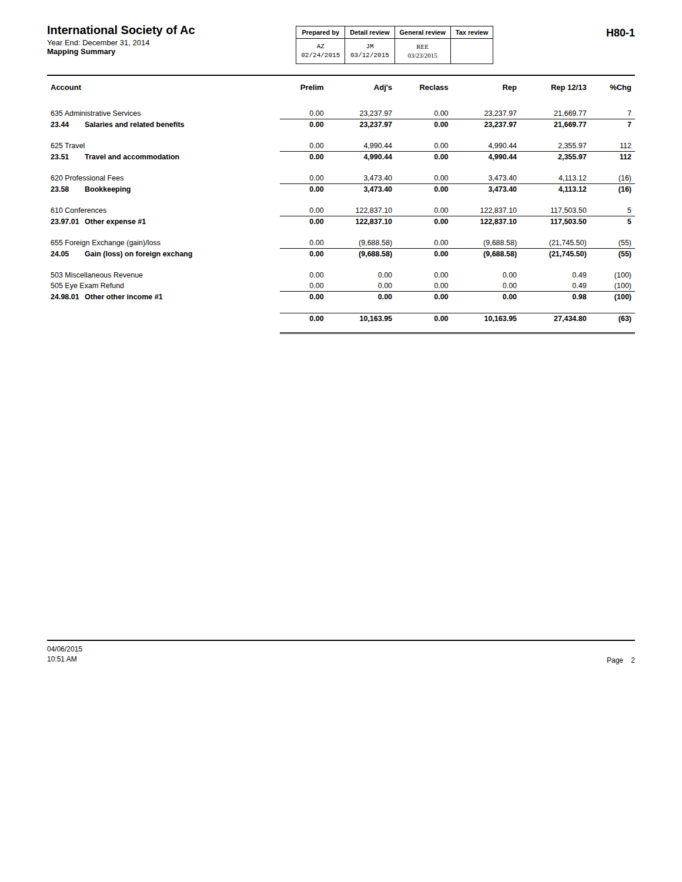International Society of Ac
Year End: December 31, 2014
Mapping Summary
| Prepared by | Detail review | General review | Tax review |
| --- | --- | --- | --- |
| AZ 02/24/2015 | JM 03/12/2015 | REE 03/23/2015 | |
H80-1
| Account | Prelim | Adj's | Reclass | Rep | Rep 12/13 | %Chg |
| --- | --- | --- | --- | --- | --- | --- |
| 635 Administrative Services | 0.00 | 23,237.97 | 0.00 | 23,237.97 | 21,669.77 | 7 |
| 23.44 Salaries and related benefits | 0.00 | 23,237.97 | 0.00 | 23,237.97 | 21,669.77 | 7 |
| 625 Travel | 0.00 | 4,990.44 | 0.00 | 4,990.44 | 2,355.97 | 112 |
| 23.51 Travel and accommodation | 0.00 | 4,990.44 | 0.00 | 4,990.44 | 2,355.97 | 112 |
| 620 Professional Fees | 0.00 | 3,473.40 | 0.00 | 3,473.40 | 4,113.12 | (16) |
| 23.58 Bookkeeping | 0.00 | 3,473.40 | 0.00 | 3,473.40 | 4,113.12 | (16) |
| 610 Conferences | 0.00 | 122,837.10 | 0.00 | 122,837.10 | 117,503.50 | 5 |
| 23.97.01 Other expense #1 | 0.00 | 122,837.10 | 0.00 | 122,837.10 | 117,503.50 | 5 |
| 655 Foreign Exchange (gain)/loss | 0.00 | (9,688.58) | 0.00 | (9,688.58) | (21,745.50) | (55) |
| 24.05 Gain (loss) on foreign exchang | 0.00 | (9,688.58) | 0.00 | (9,688.58) | (21,745.50) | (55) |
| 503 Miscellaneous Revenue | 0.00 | 0.00 | 0.00 | 0.00 | 0.49 | (100) |
| 505 Eye Exam Refund | 0.00 | 0.00 | 0.00 | 0.00 | 0.49 | (100) |
| 24.98.01 Other other income #1 | 0.00 | 0.00 | 0.00 | 0.00 | 0.98 | (100) |
| | 0.00 | 10,163.95 | 0.00 | 10,163.95 | 27,434.80 | (63) |
04/06/2015
10:51 AM
Page 2